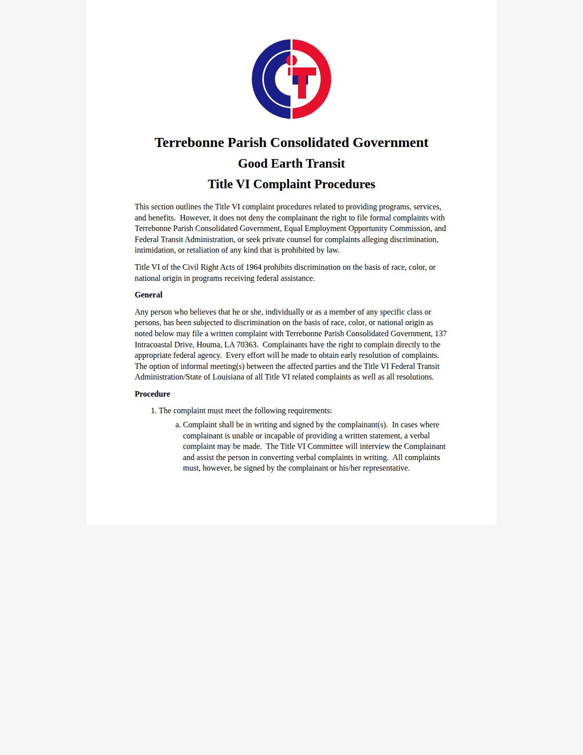Terrebonne Parish Consolidated Government
Good Earth Transit
Title VI Complaint Procedures
This section outlines the Title VI complaint procedures related to providing programs, services, and benefits. However, it does not deny the complainant the right to file formal complaints with Terrebonne Parish Consolidated Government, Equal Employment Opportunity Commission, and Federal Transit Administration, or seek private counsel for complaints alleging discrimination, intimidation, or retaliation of any kind that is prohibited by law.
Title VI of the Civil Right Acts of 1964 prohibits discrimination on the basis of race, color, or national origin in programs receiving federal assistance.
General
Any person who believes that he or she, individually or as a member of any specific class or persons, has been subjected to discrimination on the basis of race, color, or national origin as noted below may file a written complaint with Terrebonne Parish Consolidated Government, 137 Intracoastal Drive, Houma, LA 70363. Complainants have the right to complain directly to the appropriate federal agency. Every effort will be made to obtain early resolution of complaints. The option of informal meeting(s) between the affected parties and the Title VI Federal Transit Administration/State of Louisiana of all Title VI related complaints as well as all resolutions.
Procedure
The complaint must meet the following requirements:
Complaint shall be in writing and signed by the complainant(s). In cases where complainant is unable or incapable of providing a written statement, a verbal complaint may be made. The Title VI Committee will interview the Complainant and assist the person in converting verbal complaints in writing. All complaints must, however, be signed by the complainant or his/her representative.